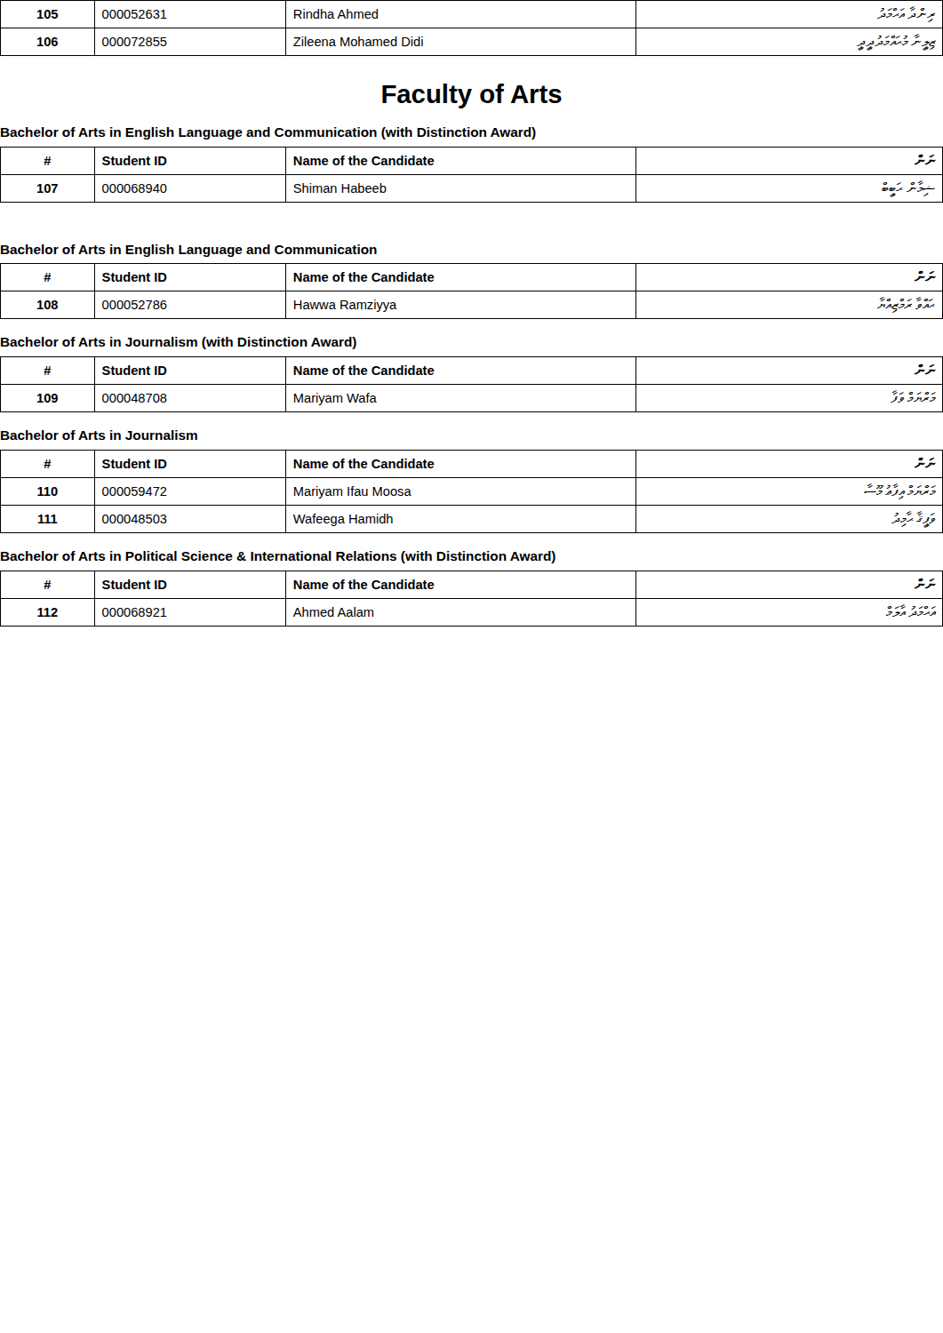| 105 | 000052631 | Rindha Ahmed | ރިންދާ އަޙްމަދު |
| 106 | 000072855 | Zileena Mohamed Didi | ޒިލީނާ މުޙައްމަދުދީދީ |
Faculty of Arts
Bachelor of Arts in English Language and Communication (with Distinction Award)
| # | Student ID | Name of the Candidate | ނަން |
| --- | --- | --- | --- |
| 107 | 000068940 | Shiman Habeeb | ޝިމާން ޙަބީބް |
Bachelor of Arts in English Language and Communication
| # | Student ID | Name of the Candidate | ނަން |
| --- | --- | --- | --- |
| 108 | 000052786 | Hawwa Ramziyya | ޙައްވާ ރަމްޒިއްޔާ |
Bachelor of Arts in Journalism (with Distinction Award)
| # | Student ID | Name of the Candidate | ނަން |
| --- | --- | --- | --- |
| 109 | 000048708 | Mariyam Wafa | މަރްޔަމް ވަފާ |
Bachelor of Arts in Journalism
| # | Student ID | Name of the Candidate | ނަން |
| --- | --- | --- | --- |
| 110 | 000059472 | Mariyam Ifau Moosa | މަރްޔަމް އިފާޢު މޫސާ |
| 111 | 000048503 | Wafeega Hamidh | ވަފީޤާ ޙާމިދު |
Bachelor of Arts in Political Science & International Relations (with Distinction Award)
| # | Student ID | Name of the Candidate | ނަން |
| --- | --- | --- | --- |
| 112 | 000068921 | Ahmed Aalam | އަޙްމަދު އާލަމް |